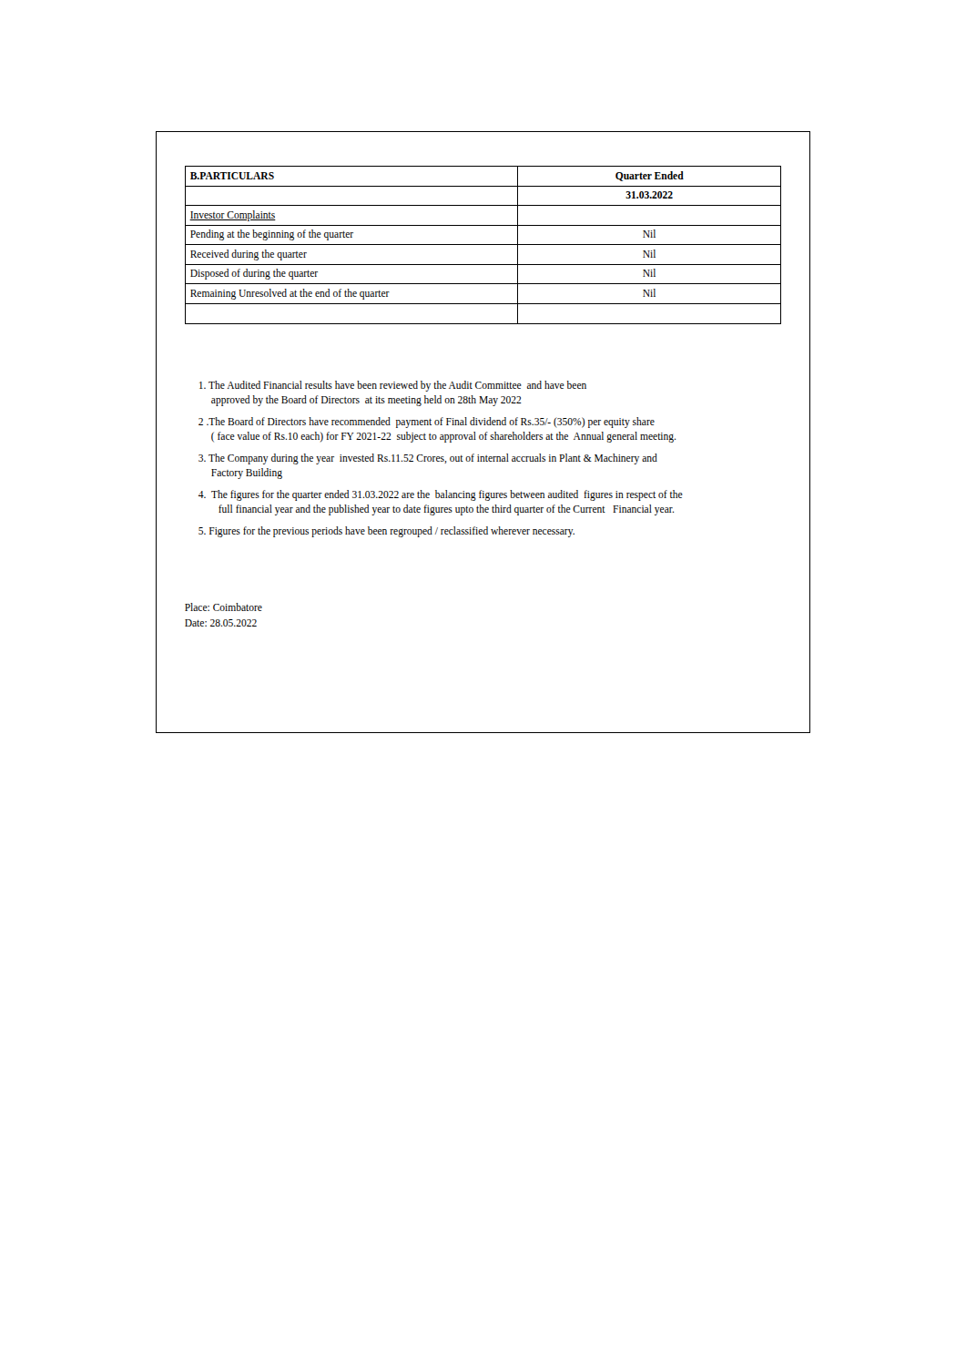| B.PARTICULARS | Quarter Ended |
| | 31.03.2022 |
| Investor Complaints | |
| Pending at the beginning of the quarter | Nil |
| Received during the quarter | Nil |
| Disposed of during the quarter | Nil |
| Remaining Unresolved at the end of the quarter | Nil |
1. The Audited Financial results have been reviewed by the Audit Committee and have been approved by the Board of Directors at its meeting held on 28th May 2022
2 .The Board of Directors have recommended payment of Final dividend of Rs.35/- (350%) per equity share ( face value of Rs.10 each) for FY 2021-22 subject to approval of shareholders at the Annual general meeting.
3. The Company during the year invested Rs.11.52 Crores, out of internal accruals in Plant & Machinery and Factory Building
4. The figures for the quarter ended 31.03.2022 are the balancing figures between audited figures in respect of the full financial year and the published year to date figures upto the third quarter of the Current Financial year.
5. Figures for the previous periods have been regrouped / reclassified wherever necessary.
Place: Coimbatore
Date: 28.05.2022